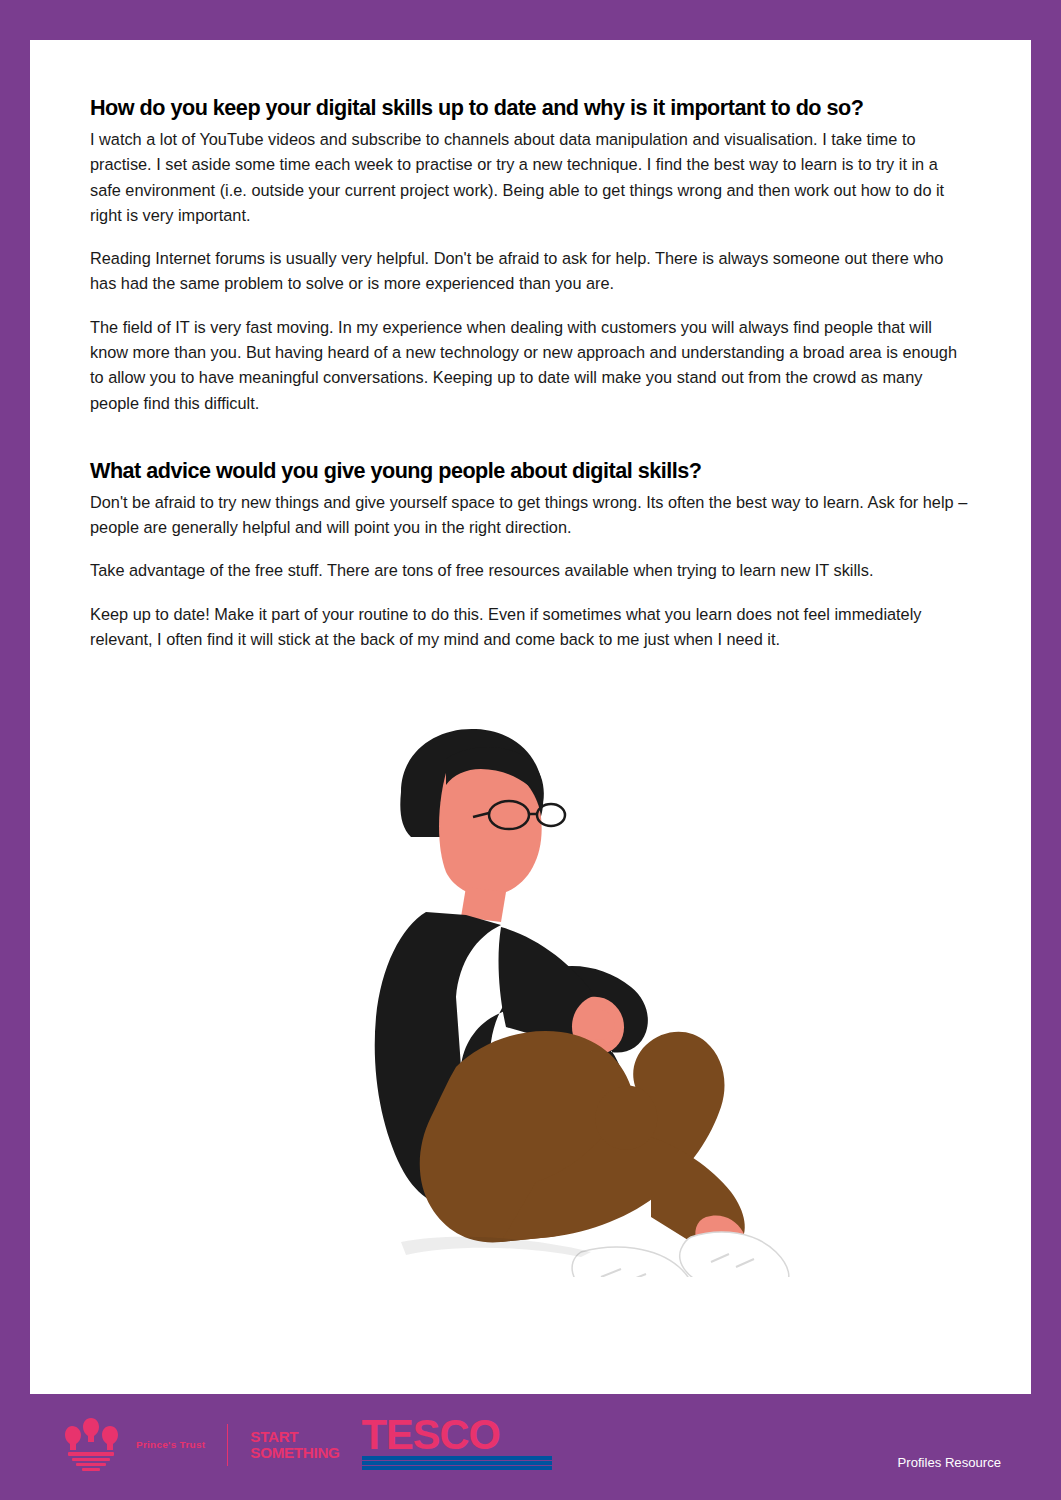How do you keep your digital skills up to date and why is it important to do so?
I watch a lot of YouTube videos and subscribe to channels about data manipulation and visualisation. I take time to practise. I set aside some time each week to practise or try a new technique. I find the best way to learn is to try it in a safe environment (i.e. outside your current project work). Being able to get things wrong and then work out how to do it right is very important.
Reading Internet forums is usually very helpful. Don't be afraid to ask for help. There is always someone out there who has had the same problem to solve or is more experienced than you are.
The field of IT is very fast moving. In my experience when dealing with customers you will always find people that will know more than you. But having heard of a new technology or new approach and understanding a broad area is enough to allow you to have meaningful conversations. Keeping up to date will make you stand out from the crowd as many people find this difficult.
What advice would you give young people about digital skills?
Don't be afraid to try new things and give yourself space to get things wrong. Its often the best way to learn. Ask for help – people are generally helpful and will point you in the right direction.
Take advantage of the free stuff. There are tons of free resources available when trying to learn new IT skills.
Keep up to date! Make it part of your routine to do this. Even if sometimes what you learn does not feel immediately relevant, I often find it will stick at the back of my mind and come back to me just when I need it.
Prince's Trust
START
SOMETHING
TESCO
Profiles Resource